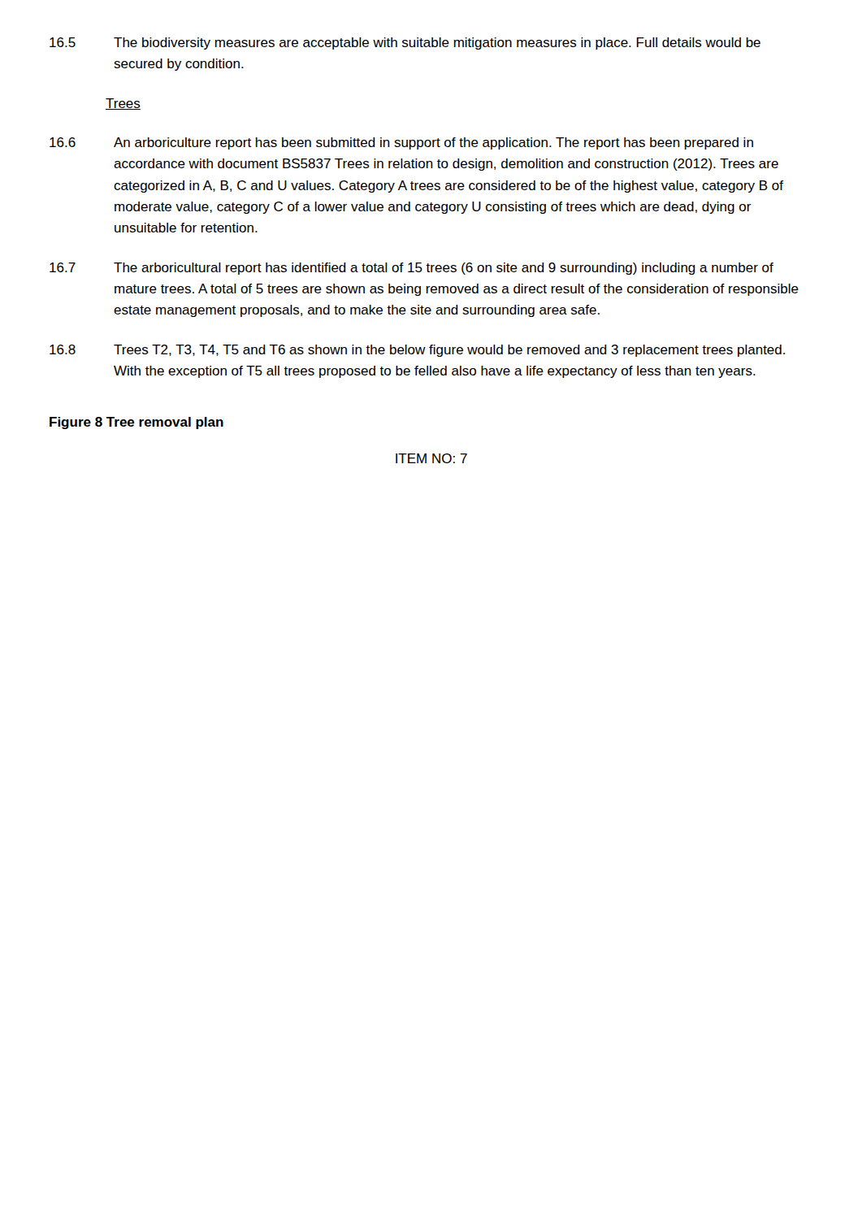16.5
The biodiversity measures are acceptable with suitable mitigation measures in place. Full details would be secured by condition.
Trees
16.6
An arboriculture report has been submitted in support of the application. The report has been prepared in accordance with document BS5837 Trees in relation to design, demolition and construction (2012). Trees are categorized in A, B, C and U values. Category A trees are considered to be of the highest value, category B of moderate value, category C of a lower value and category U consisting of trees which are dead, dying or unsuitable for retention.
16.7
The arboricultural report has identified a total of 15 trees (6 on site and 9 surrounding) including a number of mature trees. A total of 5 trees are shown as being removed as a direct result of the consideration of responsible estate management proposals, and to make the site and surrounding area safe.
16.8
Trees T2, T3, T4, T5 and T6 as shown in the below figure would be removed and 3 replacement trees planted. With the exception of T5 all trees proposed to be felled also have a life expectancy of less than ten years.
Figure 8 Tree removal plan
ITEM NO: 7